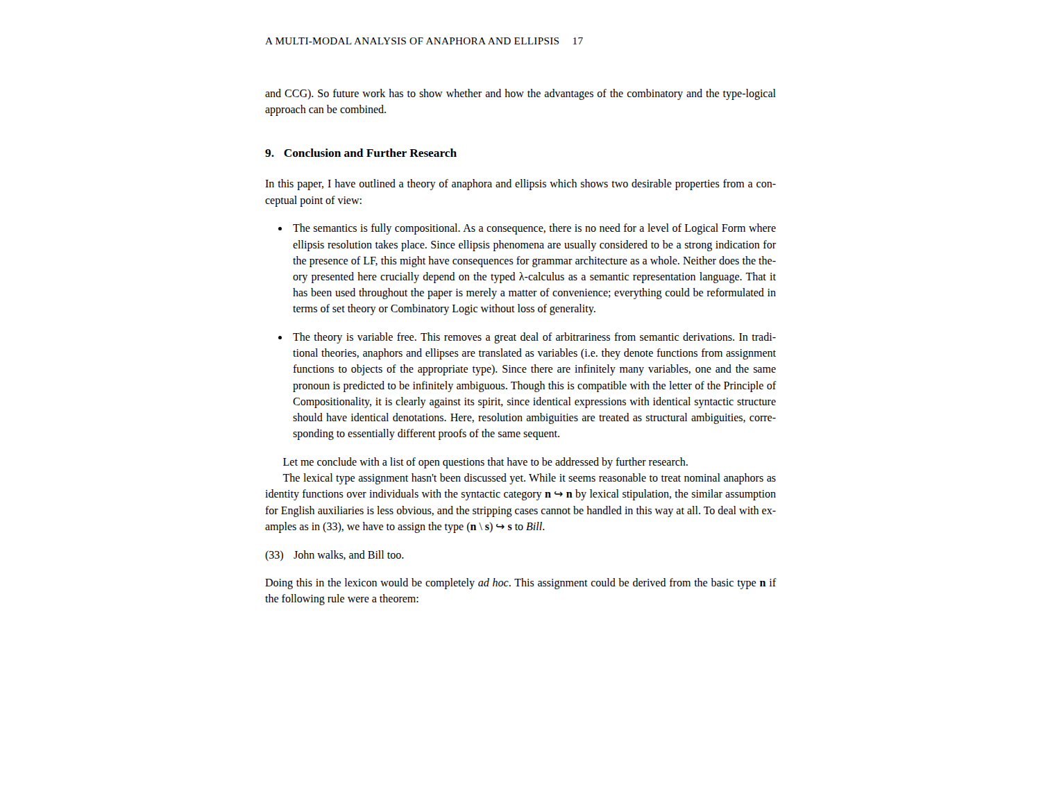A MULTI-MODAL ANALYSIS OF ANAPHORA AND ELLIPSIS17
and CCG). So future work has to show whether and how the advantages of the combinatory and the type-logical approach can be combined.
9. Conclusion and Further Research
In this paper, I have outlined a theory of anaphora and ellipsis which shows two desirable properties from a conceptual point of view:
The semantics is fully compositional. As a consequence, there is no need for a level of Logical Form where ellipsis resolution takes place. Since ellipsis phenomena are usually considered to be a strong indication for the presence of LF, this might have consequences for grammar architecture as a whole. Neither does the theory presented here crucially depend on the typed λ-calculus as a semantic representation language. That it has been used throughout the paper is merely a matter of convenience; everything could be reformulated in terms of set theory or Combinatory Logic without loss of generality.
The theory is variable free. This removes a great deal of arbitrariness from semantic derivations. In traditional theories, anaphors and ellipses are translated as variables (i.e. they denote functions from assignment functions to objects of the appropriate type). Since there are infinitely many variables, one and the same pronoun is predicted to be infinitely ambiguous. Though this is compatible with the letter of the Principle of Compositionality, it is clearly against its spirit, since identical expressions with identical syntactic structure should have identical denotations. Here, resolution ambiguities are treated as structural ambiguities, corresponding to essentially different proofs of the same sequent.
Let me conclude with a list of open questions that have to be addressed by further research.
The lexical type assignment hasn't been discussed yet. While it seems reasonable to treat nominal anaphors as identity functions over individuals with the syntactic category n ↪ n by lexical stipulation, the similar assumption for English auxiliaries is less obvious, and the stripping cases cannot be handled in this way at all. To deal with examples as in (33), we have to assign the type (n \ s) ↪ s to Bill.
(33) John walks, and Bill too.
Doing this in the lexicon would be completely ad hoc. This assignment could be derived from the basic type n if the following rule were a theorem: